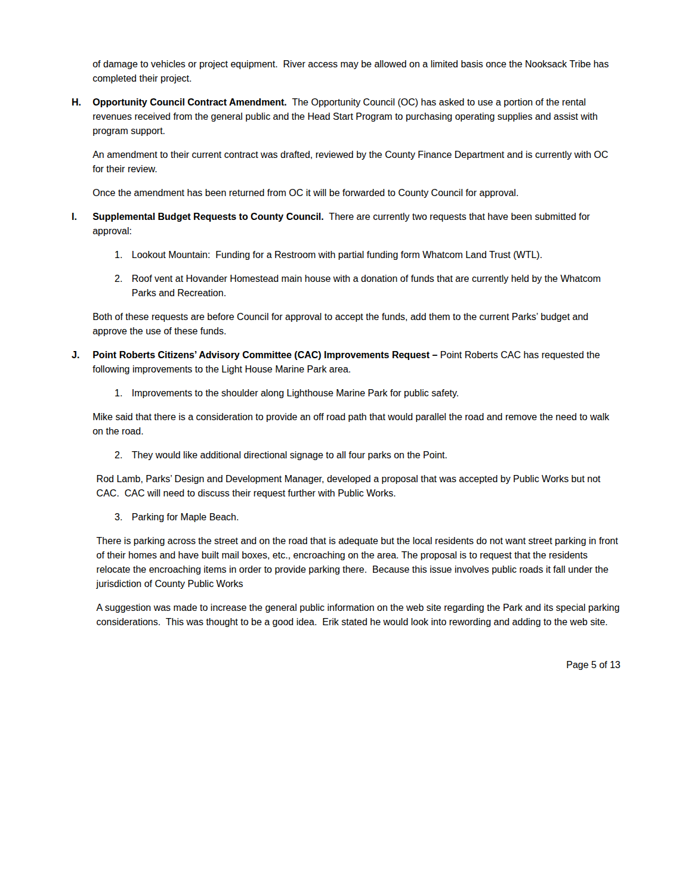of damage to vehicles or project equipment. River access may be allowed on a limited basis once the Nooksack Tribe has completed their project.
H.
Opportunity Council Contract Amendment. The Opportunity Council (OC) has asked to use a portion of the rental revenues received from the general public and the Head Start Program to purchasing operating supplies and assist with program support.
An amendment to their current contract was drafted, reviewed by the County Finance Department and is currently with OC for their review.
Once the amendment has been returned from OC it will be forwarded to County Council for approval.
I.
Supplemental Budget Requests to County Council. There are currently two requests that have been submitted for approval:
1.
Lookout Mountain: Funding for a Restroom with partial funding form Whatcom Land Trust (WTL).
2.
Roof vent at Hovander Homestead main house with a donation of funds that are currently held by the Whatcom Parks and Recreation.
Both of these requests are before Council for approval to accept the funds, add them to the current Parks’ budget and approve the use of these funds.
J.
Point Roberts Citizens’ Advisory Committee (CAC) Improvements Request – Point Roberts CAC has requested the following improvements to the Light House Marine Park area.
1.
Improvements to the shoulder along Lighthouse Marine Park for public safety.
Mike said that there is a consideration to provide an off road path that would parallel the road and remove the need to walk on the road.
2.
They would like additional directional signage to all four parks on the Point.
Rod Lamb, Parks’ Design and Development Manager, developed a proposal that was accepted by Public Works but not CAC. CAC will need to discuss their request further with Public Works.
3.
Parking for Maple Beach.
There is parking across the street and on the road that is adequate but the local residents do not want street parking in front of their homes and have built mail boxes, etc., encroaching on the area. The proposal is to request that the residents relocate the encroaching items in order to provide parking there. Because this issue involves public roads it fall under the jurisdiction of County Public Works
A suggestion was made to increase the general public information on the web site regarding the Park and its special parking considerations. This was thought to be a good idea. Erik stated he would look into rewording and adding to the web site.
Page 5 of 13